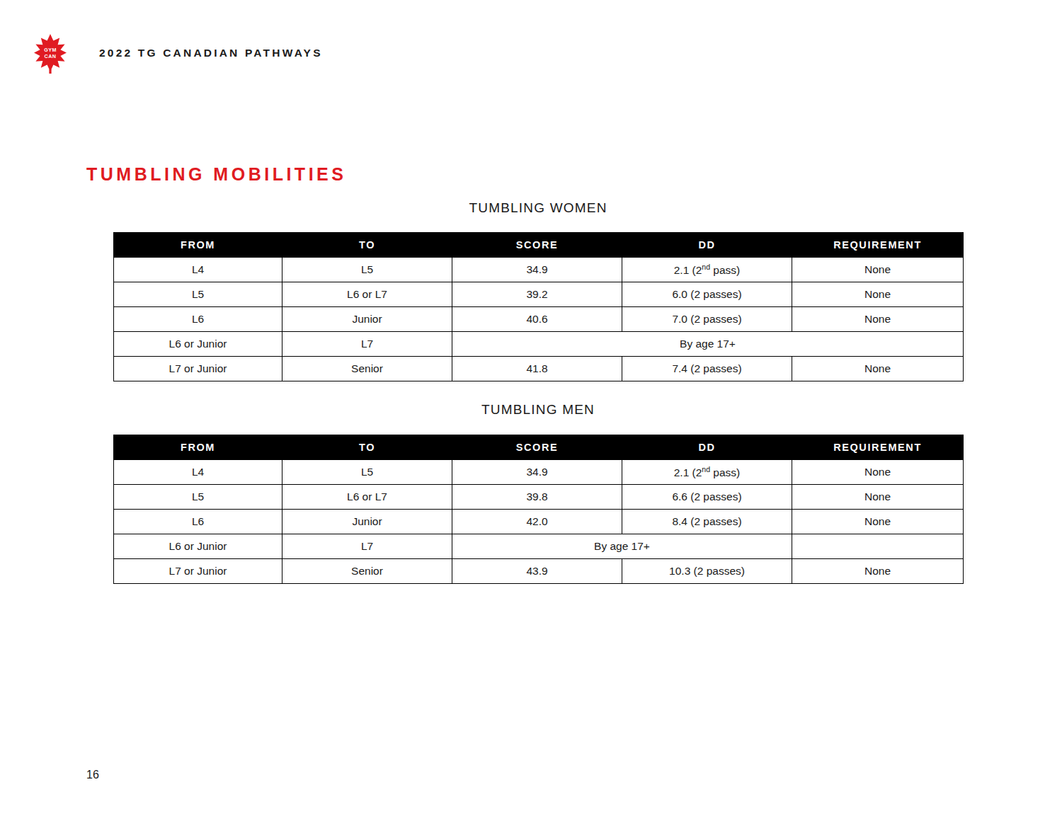GYM CAN
2022 TG CANADIAN PATHWAYS
TUMBLING MOBILITIES
TUMBLING WOMEN
| FROM | TO | SCORE | DD | REQUIREMENT |
| --- | --- | --- | --- | --- |
| L4 | L5 | 34.9 | 2.1 (2 nd pass) | None |
| L5 | L6 or L7 | 39.2 | 6.0 (2 passes) | None |
| L6 | Junior | 40.6 | 7.0 (2 passes) | None |
| L6 or Junior | L7 | By age 17+ |
| L7 or Junior | Senior | 41.8 | 7.4 (2 passes) | None |
TUMBLING MEN
| FROM | TO | SCORE | DD | REQUIREMENT |
| --- | --- | --- | --- | --- |
| L4 | L5 | 34.9 | 2.1 (2 nd pass) | None |
| L5 | L6 or L7 | 39.8 | 6.6 (2 passes) | None |
| L6 | Junior | 42.0 | 8.4 (2 passes) | None |
| L6 or Junior | L7 | By age 17+ | |
| L7 or Junior | Senior | 43.9 | 10.3 (2 passes) | None |
16